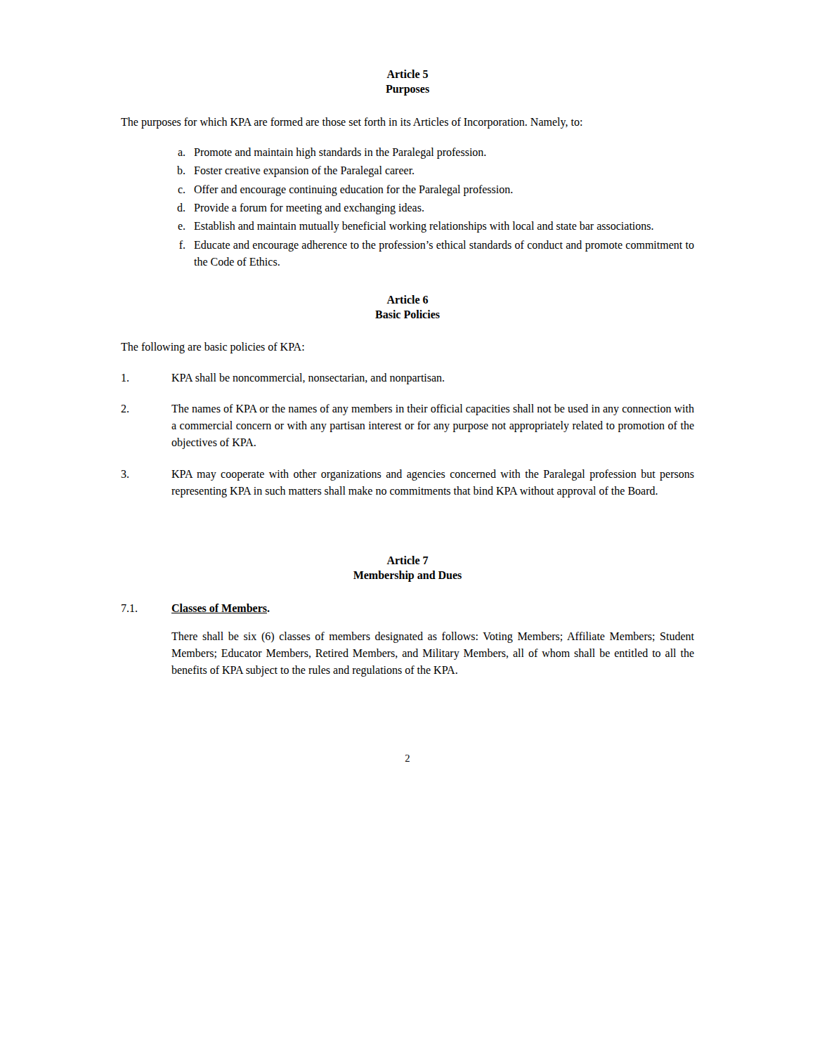Article 5
Purposes
The purposes for which KPA are formed are those set forth in its Articles of Incorporation. Namely, to:
Promote and maintain high standards in the Paralegal profession.
Foster creative expansion of the Paralegal career.
Offer and encourage continuing education for the Paralegal profession.
Provide a forum for meeting and exchanging ideas.
Establish and maintain mutually beneficial working relationships with local and state bar associations.
Educate and encourage adherence to the profession’s ethical standards of conduct and promote commitment to the Code of Ethics.
Article 6
Basic Policies
The following are basic policies of KPA:
1.
KPA shall be noncommercial, nonsectarian, and nonpartisan.
2.
The names of KPA or the names of any members in their official capacities shall not be used in any connection with a commercial concern or with any partisan interest or for any purpose not appropriately related to promotion of the objectives of KPA.
3.
KPA may cooperate with other organizations and agencies concerned with the Paralegal profession but persons representing KPA in such matters shall make no commitments that bind KPA without approval of the Board.
Article 7
Membership and Dues
7.1.
Classes of Members.
There shall be six (6) classes of members designated as follows: Voting Members; Affiliate Members; Student Members; Educator Members, Retired Members, and Military Members, all of whom shall be entitled to all the benefits of KPA subject to the rules and regulations of the KPA.
2